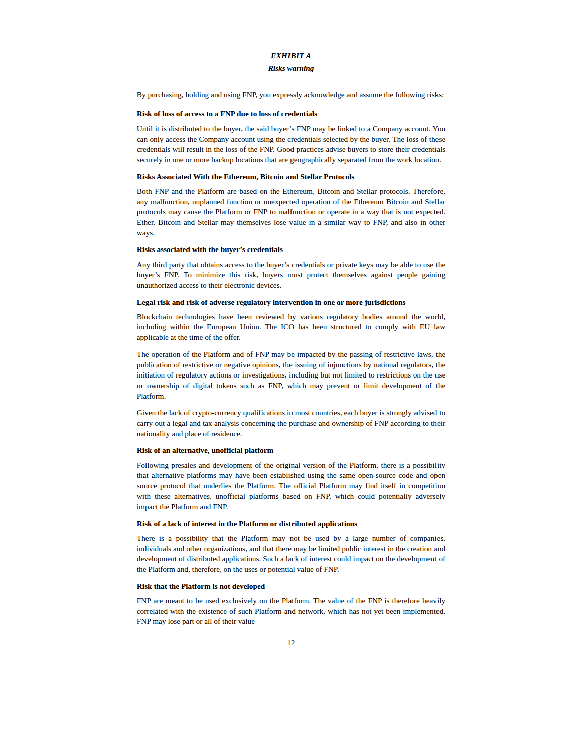EXHIBIT A
Risks warning
By purchasing, holding and using FNP, you expressly acknowledge and assume the following risks:
Risk of loss of access to a FNP due to loss of credentials
Until it is distributed to the buyer, the said buyer’s FNP may be linked to a Company account. You can only access the Company account using the credentials selected by the buyer. The loss of these credentials will result in the loss of the FNP. Good practices advise buyers to store their credentials securely in one or more backup locations that are geographically separated from the work location.
Risks Associated With the Ethereum, Bitcoin and Stellar Protocols
Both FNP and the Platform are based on the Ethereum, Bitcoin and Stellar protocols. Therefore, any malfunction, unplanned function or unexpected operation of the Ethereum Bitcoin and Stellar protocols may cause the Platform or FNP to malfunction or operate in a way that is not expected. Ether, Bitcoin and Stellar may themselves lose value in a similar way to FNP, and also in other ways.
Risks associated with the buyer’s credentials
Any third party that obtains access to the buyer’s credentials or private keys may be able to use the buyer’s FNP. To minimize this risk, buyers must protect themselves against people gaining unauthorized access to their electronic devices.
Legal risk and risk of adverse regulatory intervention in one or more jurisdictions
Blockchain technologies have been reviewed by various regulatory bodies around the world, including within the European Union. The ICO has been structured to comply with EU law applicable at the time of the offer.
The operation of the Platform and of FNP may be impacted by the passing of restrictive laws, the publication of restrictive or negative opinions, the issuing of injunctions by national regulators, the initiation of regulatory actions or investigations, including but not limited to restrictions on the use or ownership of digital tokens such as FNP, which may prevent or limit development of the Platform.
Given the lack of crypto-currency qualifications in most countries, each buyer is strongly advised to carry out a legal and tax analysis concerning the purchase and ownership of FNP according to their nationality and place of residence.
Risk of an alternative, unofficial platform
Following presales and development of the original version of the Platform, there is a possibility that alternative platforms may have been established using the same open-source code and open source protocol that underlies the Platform. The official Platform may find itself in competition with these alternatives, unofficial platforms based on FNP, which could potentially adversely impact the Platform and FNP.
Risk of a lack of interest in the Platform or distributed applications
There is a possibility that the Platform may not be used by a large number of companies, individuals and other organizations, and that there may be limited public interest in the creation and development of distributed applications. Such a lack of interest could impact on the development of the Platform and, therefore, on the uses or potential value of FNP.
Risk that the Platform is not developed
FNP are meant to be used exclusively on the Platform. The value of the FNP is therefore heavily correlated with the existence of such Platform and network, which has not yet been implemented. FNP may lose part or all of their value
12